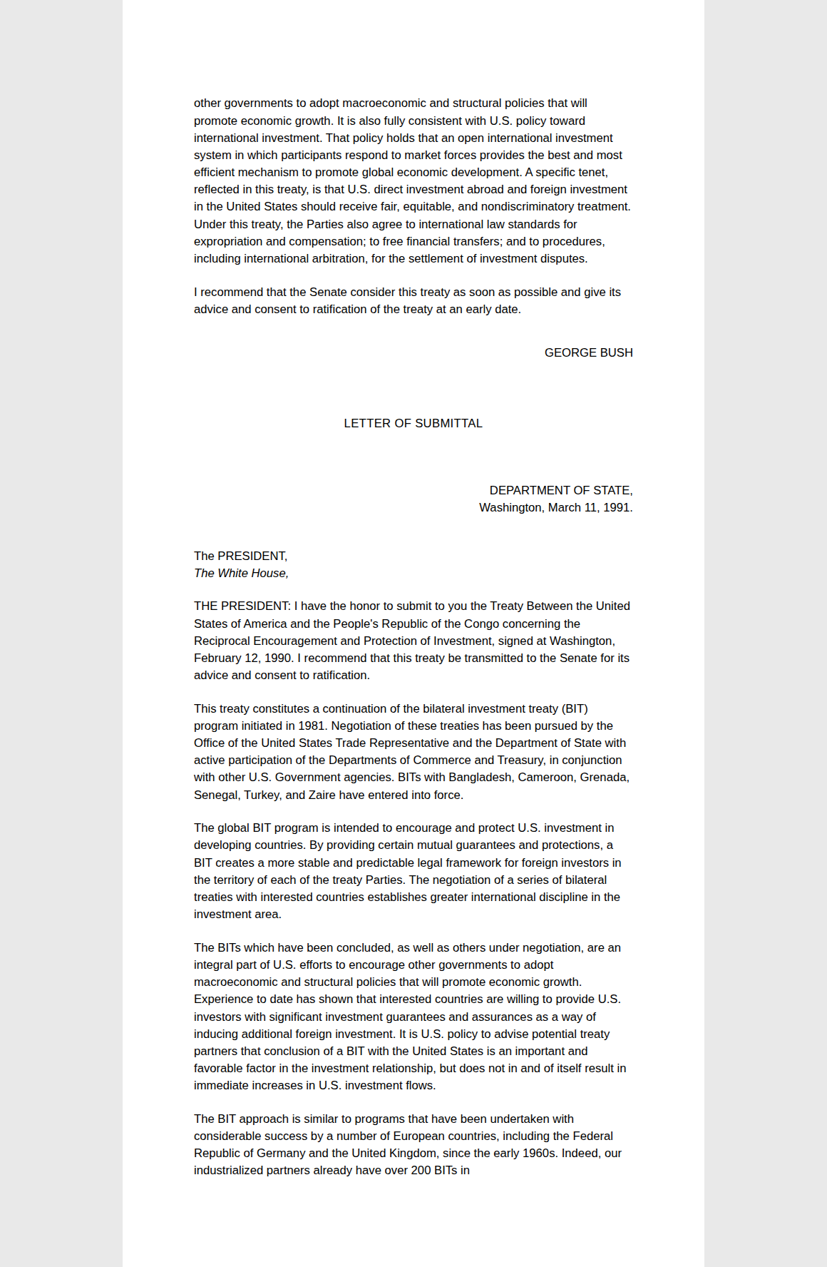other governments to adopt macroeconomic and structural policies that will promote economic growth. It is also fully consistent with U.S. policy toward international investment. That policy holds that an open international investment system in which participants respond to market forces provides the best and most efficient mechanism to promote global economic development. A specific tenet, reflected in this treaty, is that U.S. direct investment abroad and foreign investment in the United States should receive fair, equitable, and nondiscriminatory treatment. Under this treaty, the Parties also agree to international law standards for expropriation and compensation; to free financial transfers; and to procedures, including international arbitration, for the settlement of investment disputes.
I recommend that the Senate consider this treaty as soon as possible and give its advice and consent to ratification of the treaty at an early date.
GEORGE BUSH
LETTER OF SUBMITTAL
DEPARTMENT OF STATE,
Washington, March 11, 1991.
The PRESIDENT,
The White House,
THE PRESIDENT: I have the honor to submit to you the Treaty Between the United States of America and the People's Republic of the Congo concerning the Reciprocal Encouragement and Protection of Investment, signed at Washington, February 12, 1990. I recommend that this treaty be transmitted to the Senate for its advice and consent to ratification.
This treaty constitutes a continuation of the bilateral investment treaty (BIT) program initiated in 1981. Negotiation of these treaties has been pursued by the Office of the United States Trade Representative and the Department of State with active participation of the Departments of Commerce and Treasury, in conjunction with other U.S. Government agencies. BITs with Bangladesh, Cameroon, Grenada, Senegal, Turkey, and Zaire have entered into force.
The global BIT program is intended to encourage and protect U.S. investment in developing countries. By providing certain mutual guarantees and protections, a BIT creates a more stable and predictable legal framework for foreign investors in the territory of each of the treaty Parties. The negotiation of a series of bilateral treaties with interested countries establishes greater international discipline in the investment area.
The BITs which have been concluded, as well as others under negotiation, are an integral part of U.S. efforts to encourage other governments to adopt macroeconomic and structural policies that will promote economic growth. Experience to date has shown that interested countries are willing to provide U.S. investors with significant investment guarantees and assurances as a way of inducing additional foreign investment. It is U.S. policy to advise potential treaty partners that conclusion of a BIT with the United States is an important and favorable factor in the investment relationship, but does not in and of itself result in immediate increases in U.S. investment flows.
The BIT approach is similar to programs that have been undertaken with considerable success by a number of European countries, including the Federal Republic of Germany and the United Kingdom, since the early 1960s. Indeed, our industrialized partners already have over 200 BITs in